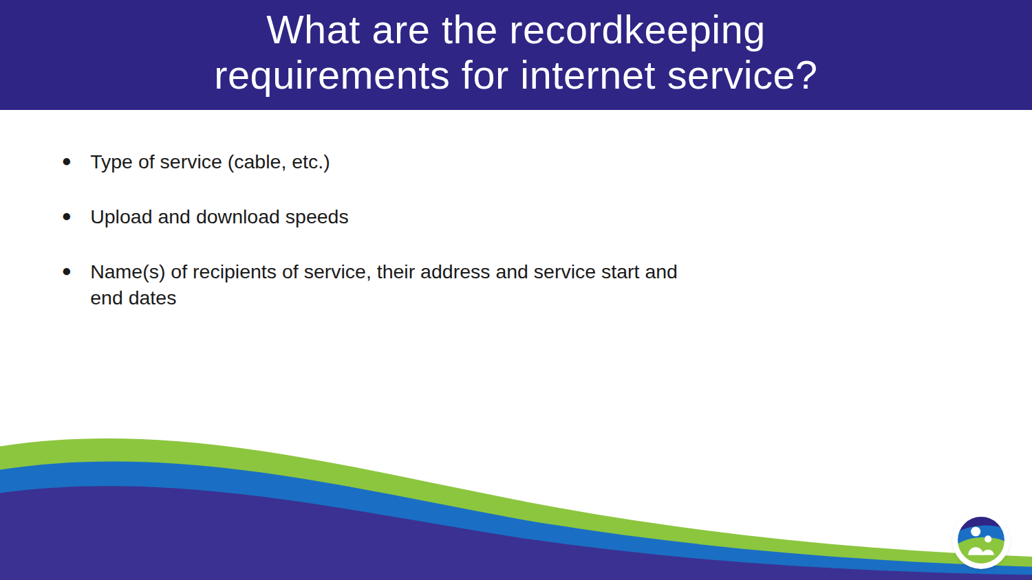What are the recordkeeping
requirements for internet service?
Type of service (cable, etc.)
Upload and download speeds
Name(s) of recipients of service, their address and service start and end dates